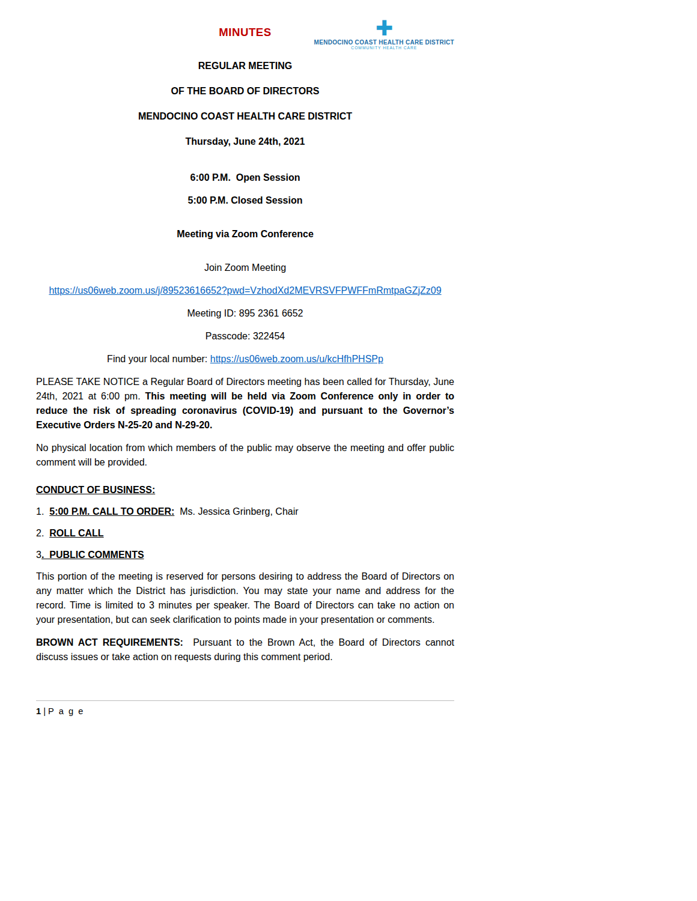MINUTES
✚
MENDOCINO COAST HEALTH CARE DISTRICT
COMMUNITY HEALTH CARE
REGULAR MEETING
OF THE BOARD OF DIRECTORS
MENDOCINO COAST HEALTH CARE DISTRICT
Thursday, June 24th, 2021
6:00 P.M. Open Session
5:00 P.M. Closed Session
Meeting via Zoom Conference
Join Zoom Meeting
https://us06web.zoom.us/j/89523616652?pwd=VzhodXd2MEVRSVFPWFFmRmtpaGZjZz09
Meeting ID: 895 2361 6652
Passcode: 322454
Find your local number: https://us06web.zoom.us/u/kcHfhPHSPp
PLEASE TAKE NOTICE a Regular Board of Directors meeting has been called for Thursday, June 24th, 2021 at 6:00 pm. This meeting will be held via Zoom Conference only in order to reduce the risk of spreading coronavirus (COVID-19) and pursuant to the Governor’s Executive Orders N-25-20 and N-29-20.
No physical location from which members of the public may observe the meeting and offer public comment will be provided.
CONDUCT OF BUSINESS:
1. 5:00 P.M. CALL TO ORDER: Ms. Jessica Grinberg, Chair
2. ROLL CALL
3. PUBLIC COMMENTS
This portion of the meeting is reserved for persons desiring to address the Board of Directors on any matter which the District has jurisdiction. You may state your name and address for the record. Time is limited to 3 minutes per speaker. The Board of Directors can take no action on your presentation, but can seek clarification to points made in your presentation or comments.
BROWN ACT REQUIREMENTS: Pursuant to the Brown Act, the Board of Directors cannot discuss issues or take action on requests during this comment period.
1 | P a g e